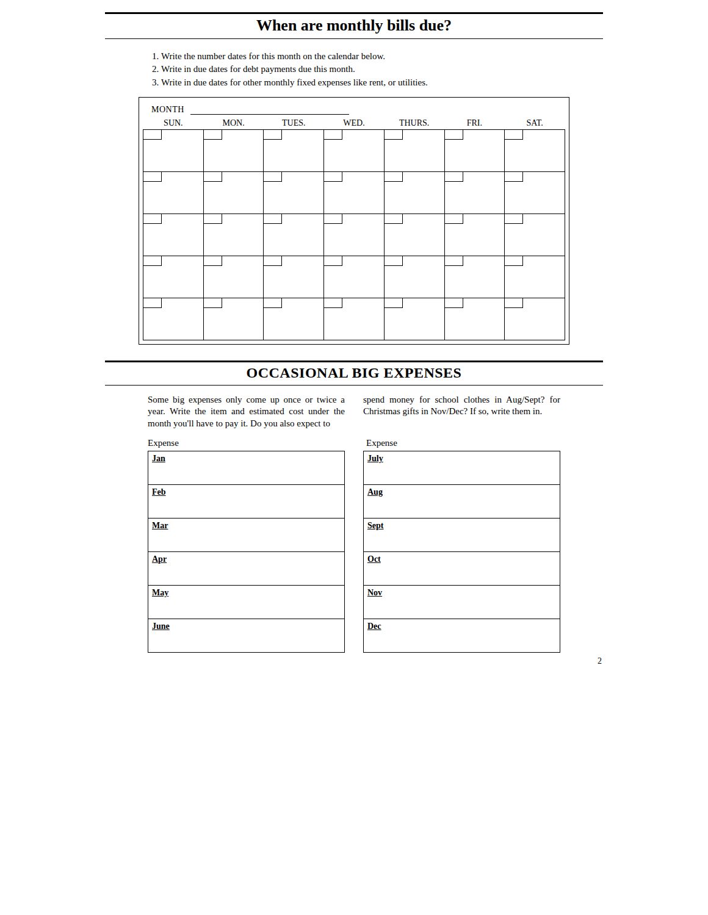When are monthly bills due?
Write the number dates for this month on the calendar below.
Write in due dates for debt payments due this month.
Write in due dates for other monthly fixed expenses like rent, or utilities.
MONTH
| SUN. | MON. | TUES. | WED. | THURS. | FRI. | SAT. |
| --- | --- | --- | --- | --- | --- | --- |
OCCASIONAL BIG EXPENSES
Some big expenses only come up once or twice a year. Write the item and estimated cost under the month you'll have to pay it. Do you also expect to
spend money for school clothes in Aug/Sept? for Christmas gifts in Nov/Dec? If so, write them in.
Expense Expense
| Jan |
| Feb |
| Mar |
| Apr |
| May |
| June |
| July |
| Aug |
| Sept |
| Oct |
| Nov |
| Dec |
2